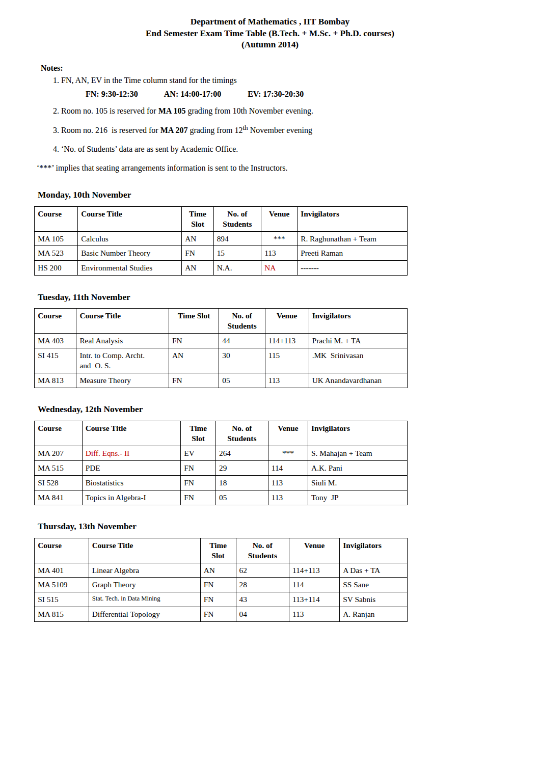Department of Mathematics , IIT Bombay
End Semester Exam Time Table (B.Tech. + M.Sc. + Ph.D. courses)
(Autumn 2014)
Notes:
FN, AN, EV in the Time column stand for the timings
FN: 9:30-12:30 AN: 14:00-17:00 EV: 17:30-20:30
Room no. 105 is reserved for MA 105 grading from 10th November evening.
Room no. 216 is reserved for MA 207 grading from 12th November evening
4. ‘No. of Students’ data are as sent by Academic Office.
‘***’ implies that seating arrangements information is sent to the Instructors.
Monday, 10th November
| Course | Course Title | Time Slot | No. of Students | Venue | Invigilators |
| --- | --- | --- | --- | --- | --- |
| MA 105 | Calculus | AN | 894 | *** | R. Raghunathan + Team |
| MA 523 | Basic Number Theory | FN | 15 | 113 | Preeti Raman |
| HS 200 | Environmental Studies | AN | N.A. | NA | ------- |
Tuesday, 11th November
| Course | Course Title | Time Slot | No. of Students | Venue | Invigilators |
| --- | --- | --- | --- | --- | --- |
| MA 403 | Real Analysis | FN | 44 | 114+113 | Prachi M. + TA |
| SI 415 | Intr. to Comp. Archt. and O. S. | AN | 30 | 115 | .MK Srinivasan |
| MA 813 | Measure Theory | FN | 05 | 113 | UK Anandavardhanan |
Wednesday, 12th November
| Course | Course Title | Time Slot | No. of Students | Venue | Invigilators |
| --- | --- | --- | --- | --- | --- |
| MA 207 | Diff. Eqns.- II | EV | 264 | *** | S. Mahajan + Team |
| MA 515 | PDE | FN | 29 | 114 | A.K. Pani |
| SI 528 | Biostatistics | FN | 18 | 113 | Siuli M. |
| MA 841 | Topics in Algebra-I | FN | 05 | 113 | Tony JP |
Thursday, 13th November
| Course | Course Title | Time Slot | No. of Students | Venue | Invigilators |
| --- | --- | --- | --- | --- | --- |
| MA 401 | Linear Algebra | AN | 62 | 114+113 | A Das + TA |
| MA 5109 | Graph Theory | FN | 28 | 114 | SS Sane |
| SI 515 | Stat. Tech. in Data Mining | FN | 43 | 113+114 | SV Sabnis |
| MA 815 | Differential Topology | FN | 04 | 113 | A. Ranjan |